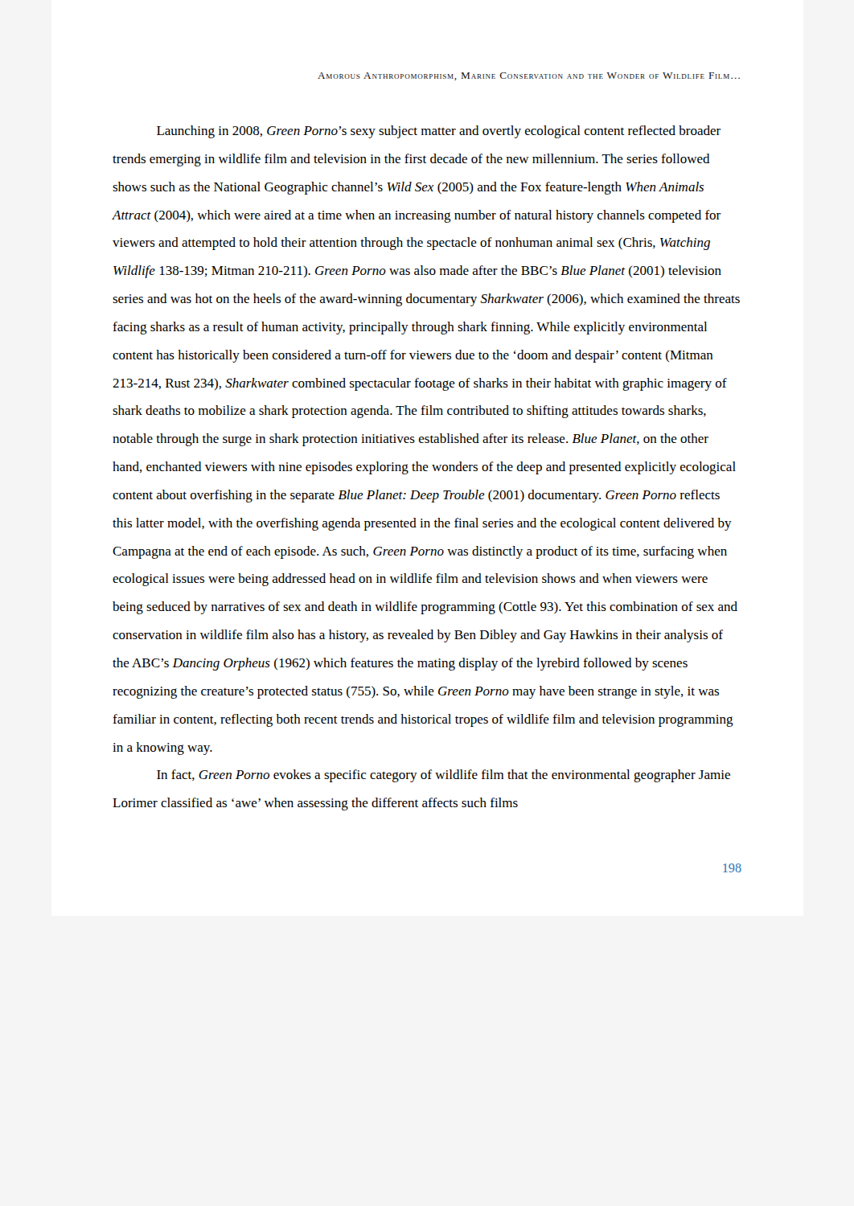Amorous Anthropomorphism, Marine Conservation and the Wonder of Wildlife Film…
Launching in 2008, Green Porno’s sexy subject matter and overtly ecological content reflected broader trends emerging in wildlife film and television in the first decade of the new millennium. The series followed shows such as the National Geographic channel’s Wild Sex (2005) and the Fox feature-length When Animals Attract (2004), which were aired at a time when an increasing number of natural history channels competed for viewers and attempted to hold their attention through the spectacle of nonhuman animal sex (Chris, Watching Wildlife 138-139; Mitman 210-211). Green Porno was also made after the BBC’s Blue Planet (2001) television series and was hot on the heels of the award-winning documentary Sharkwater (2006), which examined the threats facing sharks as a result of human activity, principally through shark finning. While explicitly environmental content has historically been considered a turn-off for viewers due to the ‘doom and despair’ content (Mitman 213-214, Rust 234), Sharkwater combined spectacular footage of sharks in their habitat with graphic imagery of shark deaths to mobilize a shark protection agenda. The film contributed to shifting attitudes towards sharks, notable through the surge in shark protection initiatives established after its release. Blue Planet, on the other hand, enchanted viewers with nine episodes exploring the wonders of the deep and presented explicitly ecological content about overfishing in the separate Blue Planet: Deep Trouble (2001) documentary. Green Porno reflects this latter model, with the overfishing agenda presented in the final series and the ecological content delivered by Campagna at the end of each episode. As such, Green Porno was distinctly a product of its time, surfacing when ecological issues were being addressed head on in wildlife film and television shows and when viewers were being seduced by narratives of sex and death in wildlife programming (Cottle 93). Yet this combination of sex and conservation in wildlife film also has a history, as revealed by Ben Dibley and Gay Hawkins in their analysis of the ABC’s Dancing Orpheus (1962) which features the mating display of the lyrebird followed by scenes recognizing the creature’s protected status (755). So, while Green Porno may have been strange in style, it was familiar in content, reflecting both recent trends and historical tropes of wildlife film and television programming in a knowing way.
In fact, Green Porno evokes a specific category of wildlife film that the environmental geographer Jamie Lorimer classified as ‘awe’ when assessing the different affects such films
198